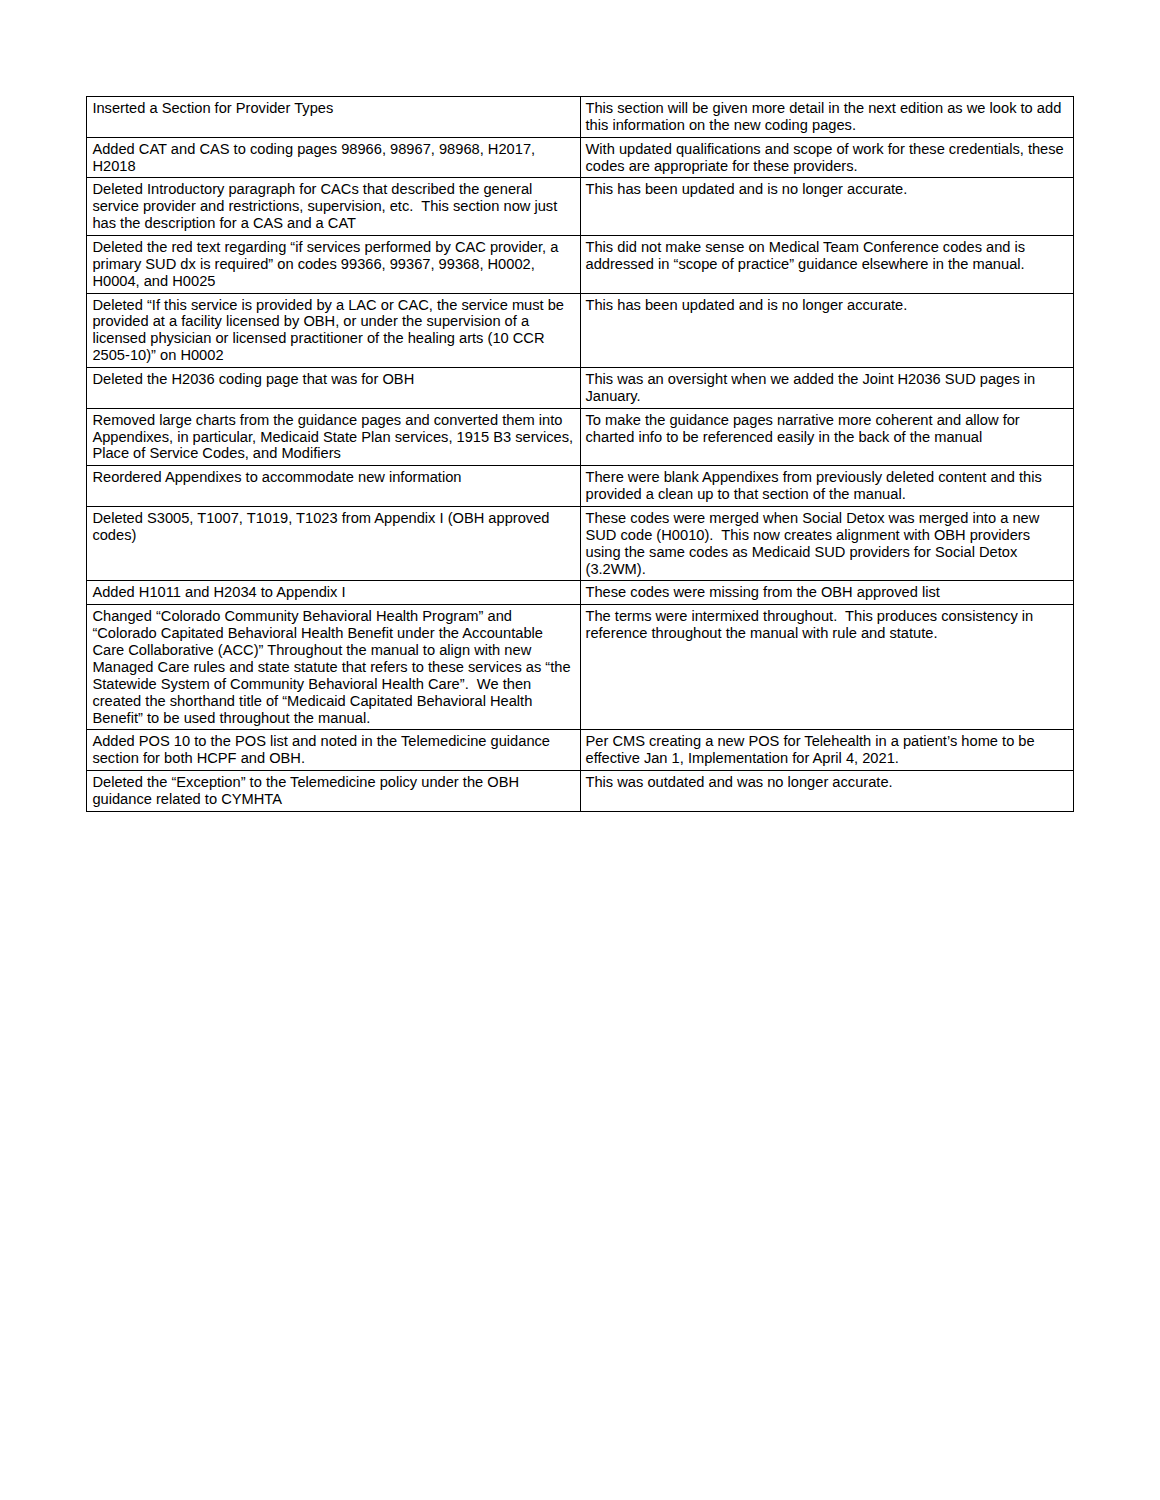| Inserted a Section for Provider Types | This section will be given more detail in the next edition as we look to add this information on the new coding pages. |
| Added CAT and CAS to coding pages 98966, 98967, 98968, H2017, H2018 | With updated qualifications and scope of work for these credentials, these codes are appropriate for these providers. |
| Deleted Introductory paragraph for CACs that described the general service provider and restrictions, supervision, etc. This section now just has the description for a CAS and a CAT | This has been updated and is no longer accurate. |
| Deleted the red text regarding “if services performed by CAC provider, a primary SUD dx is required” on codes 99366, 99367, 99368, H0002, H0004, and H0025 | This did not make sense on Medical Team Conference codes and is addressed in “scope of practice” guidance elsewhere in the manual. |
| Deleted “If this service is provided by a LAC or CAC, the service must be provided at a facility licensed by OBH, or under the supervision of a licensed physician or licensed practitioner of the healing arts (10 CCR 2505-10)” on H0002 | This has been updated and is no longer accurate. |
| Deleted the H2036 coding page that was for OBH | This was an oversight when we added the Joint H2036 SUD pages in January. |
| Removed large charts from the guidance pages and converted them into Appendixes, in particular, Medicaid State Plan services, 1915 B3 services, Place of Service Codes, and Modifiers | To make the guidance pages narrative more coherent and allow for charted info to be referenced easily in the back of the manual |
| Reordered Appendixes to accommodate new information | There were blank Appendixes from previously deleted content and this provided a clean up to that section of the manual. |
| Deleted S3005, T1007, T1019, T1023 from Appendix I (OBH approved codes) | These codes were merged when Social Detox was merged into a new SUD code (H0010). This now creates alignment with OBH providers using the same codes as Medicaid SUD providers for Social Detox (3.2WM). |
| Added H1011 and H2034 to Appendix I | These codes were missing from the OBH approved list |
| Changed “Colorado Community Behavioral Health Program” and “Colorado Capitated Behavioral Health Benefit under the Accountable Care Collaborative (ACC)” Throughout the manual to align with new Managed Care rules and state statute that refers to these services as “the Statewide System of Community Behavioral Health Care”. We then created the shorthand title of “Medicaid Capitated Behavioral Health Benefit” to be used throughout the manual. | The terms were intermixed throughout. This produces consistency in reference throughout the manual with rule and statute. |
| Added POS 10 to the POS list and noted in the Telemedicine guidance section for both HCPF and OBH. | Per CMS creating a new POS for Telehealth in a patient’s home to be effective Jan 1, Implementation for April 4, 2021. |
| Deleted the “Exception” to the Telemedicine policy under the OBH guidance related to CYMHTA | This was outdated and was no longer accurate. |